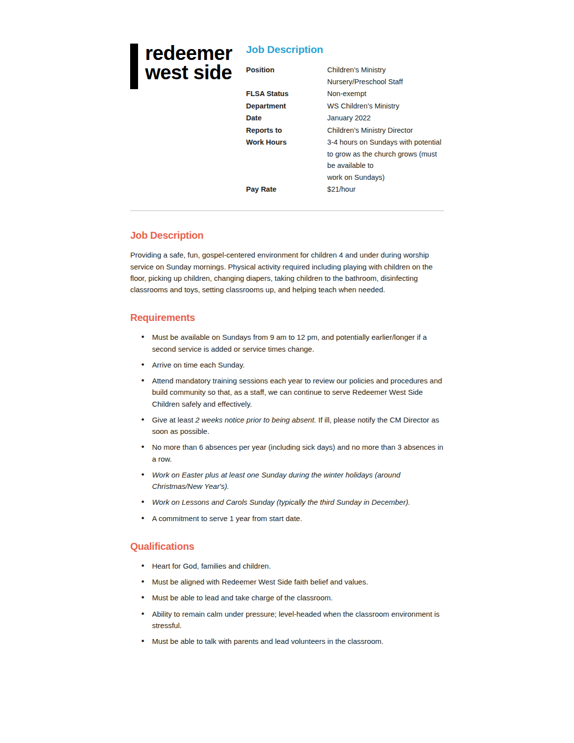redeemer
west side
Job Description
| Position | Children’s Ministry Nursery/Preschool Staff |
| FLSA Status | Non-exempt |
| Department | WS Children’s Ministry |
| Date | January 2022 |
| Reports to | Children’s Ministry Director |
| Work Hours | 3-4 hours on Sundays with potential to grow as the church grows (must be available to work on Sundays) |
| Pay Rate | $21/hour |
Job Description
Providing a safe, fun, gospel-centered environment for children 4 and under during worship service on Sunday mornings. Physical activity required including playing with children on the floor, picking up children, changing diapers, taking children to the bathroom, disinfecting classrooms and toys, setting classrooms up, and helping teach when needed.
Requirements
Must be available on Sundays from 9 am to 12 pm, and potentially earlier/longer if a second service is added or service times change.
Arrive on time each Sunday.
Attend mandatory training sessions each year to review our policies and procedures and build community so that, as a staff, we can continue to serve Redeemer West Side Children safely and effectively.
Give at least 2 weeks notice prior to being absent. If ill, please notify the CM Director as soon as possible.
No more than 6 absences per year (including sick days) and no more than 3 absences in a row.
Work on Easter plus at least one Sunday during the winter holidays (around Christmas/New Year's).
Work on Lessons and Carols Sunday (typically the third Sunday in December).
A commitment to serve 1 year from start date.
Qualifications
Heart for God, families and children.
Must be aligned with Redeemer West Side faith belief and values.
Must be able to lead and take charge of the classroom.
Ability to remain calm under pressure; level-headed when the classroom environment is stressful.
Must be able to talk with parents and lead volunteers in the classroom.